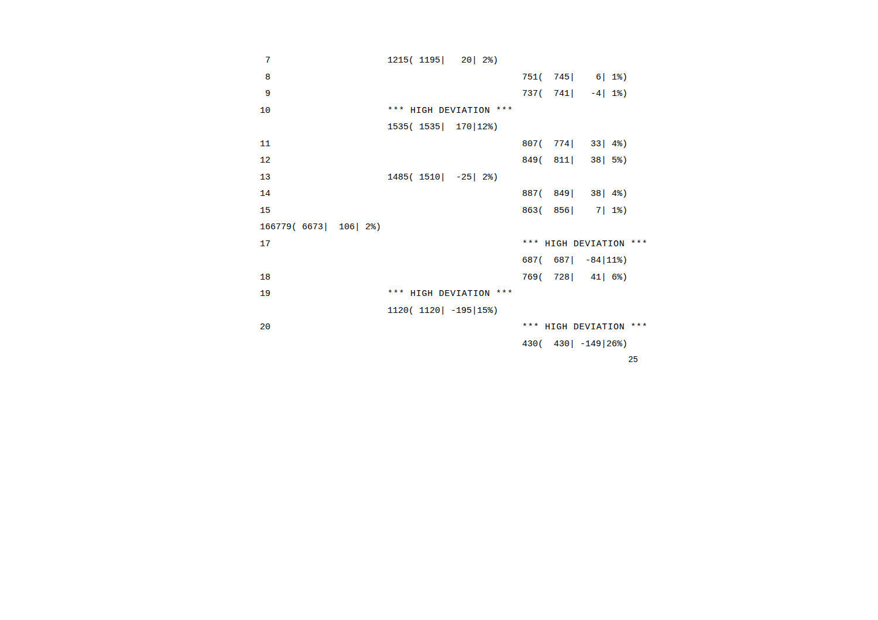| 7 | | 1215( 1195/ 20/ 2%) | |
| 8 | | | 751( 745/ 6/ 1%) |
| 9 | | | 737( 741/ -4/ 1%) |
| 10 | | *** HIGH DEVIATION *** | |
| | | 1535( 1535/ 170/12%) | |
| 11 | | | 807( 774/ 33/ 4%) |
| 12 | | | 849( 811/ 38/ 5%) |
| 13 | | 1485( 1510/ -25/ 2%) | |
| 14 | | | 887( 849/ 38/ 4%) |
| 15 | | | 863( 856/ 7/ 1%) |
| 16 | 6779( 6673/ 106/ 2%) | | |
| 17 | | | *** HIGH DEVIATION *** |
| | | | 687( 687/ -84/11%) |
| 18 | | | 769( 728/ 41/ 6%) |
| 19 | | *** HIGH DEVIATION *** | |
| | | 1120( 1120/ -195/15%) | |
| 20 | | | *** HIGH DEVIATION *** |
| | | | 430( 430/ -149/26%) |
25